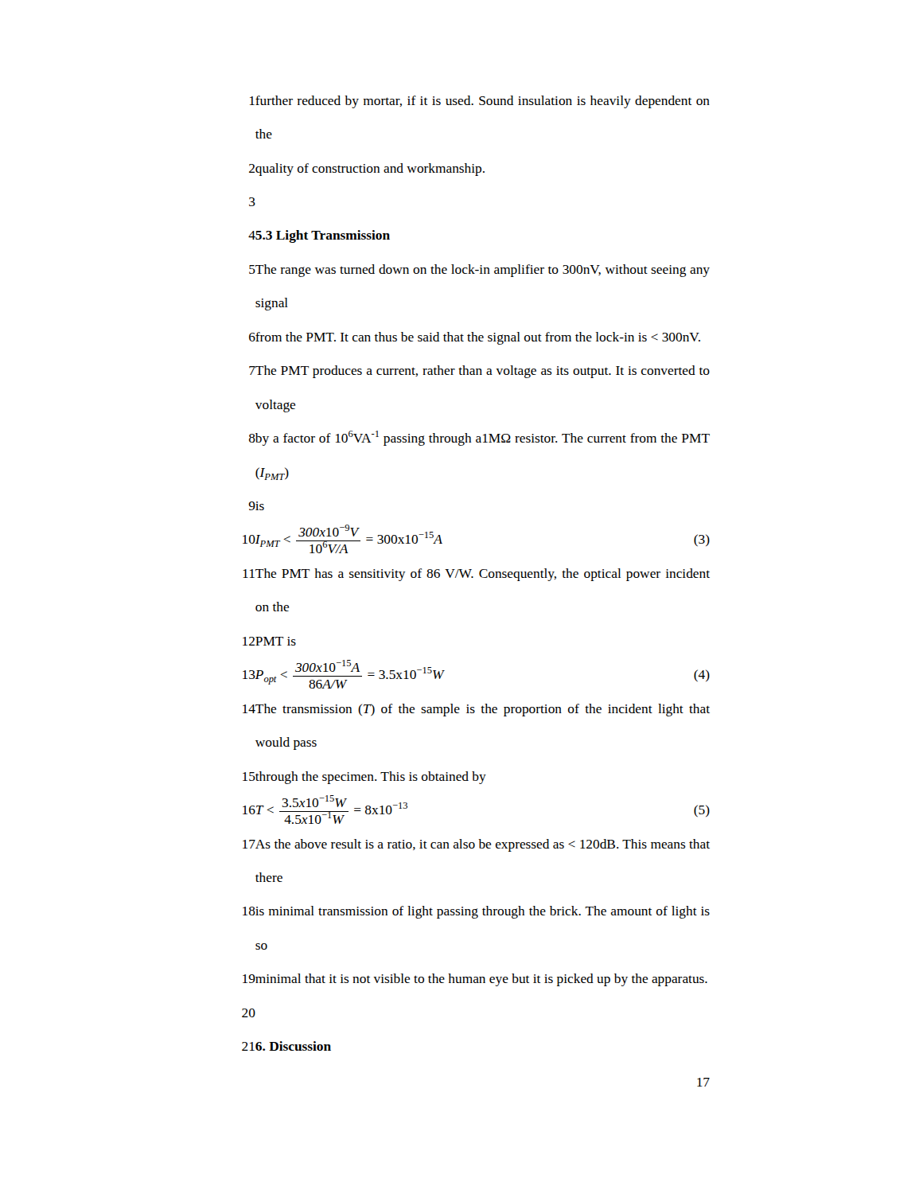| 1 | further reduced by mortar, if it is used. Sound insulation is heavily dependent on the |
| 2 | quality of construction and workmanship. |
| 3 | |
| 4 | 5.3 Light Transmission |
| 5 | The range was turned down on the lock-in amplifier to 300nV, without seeing any signal |
| 6 | from the PMT. It can thus be said that the signal out from the lock-in is < 300nV. |
| 7 | The PMT produces a current, rather than a voltage as its output. It is converted to voltage |
| 8 | by a factor of 10 6 VA -1 passing through a1MΩ resistor. The current from the PMT ( I PMT ) |
| 9 | is |
| 10 | I PMT < 300x 10 −9 V 10 6 V/A = 300x10 −15 A (3) |
| 11 | The PMT has a sensitivity of 86 V/W. Consequently, the optical power incident on the |
| 12 | PMT is |
| 13 | P opt < 300x 10 −15 A 86 A/W = 3.5x10 −15 W (4) |
| 14 | The transmission ( T ) of the sample is the proportion of the incident light that would pass |
| 15 | through the specimen. This is obtained by |
| 16 | T < 3.5 x 10 −15 W 4.5 x 10 −1 W = 8x10 −13 (5) |
| 17 | As the above result is a ratio, it can also be expressed as < 120dB. This means that there |
| 18 | is minimal transmission of light passing through the brick. The amount of light is so |
| 19 | minimal that it is not visible to the human eye but it is picked up by the apparatus. |
| 20 | |
| 21 | 6. Discussion |
17